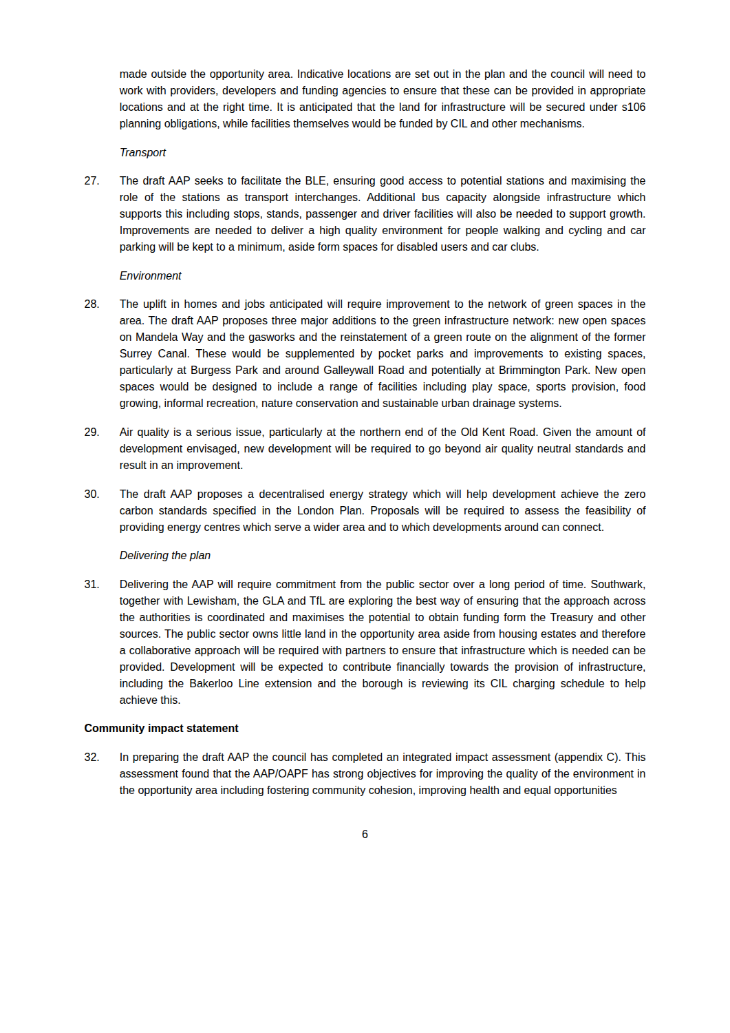made outside the opportunity area. Indicative locations are set out in the plan and the council will need to work with providers, developers and funding agencies to ensure that these can be provided in appropriate locations and at the right time. It is anticipated that the land for infrastructure will be secured under s106 planning obligations, while facilities themselves would be funded by CIL and other mechanisms.
Transport
27.
The draft AAP seeks to facilitate the BLE, ensuring good access to potential stations and maximising the role of the stations as transport interchanges. Additional bus capacity alongside infrastructure which supports this including stops, stands, passenger and driver facilities will also be needed to support growth. Improvements are needed to deliver a high quality environment for people walking and cycling and car parking will be kept to a minimum, aside form spaces for disabled users and car clubs.
Environment
28.
The uplift in homes and jobs anticipated will require improvement to the network of green spaces in the area. The draft AAP proposes three major additions to the green infrastructure network: new open spaces on Mandela Way and the gasworks and the reinstatement of a green route on the alignment of the former Surrey Canal. These would be supplemented by pocket parks and improvements to existing spaces, particularly at Burgess Park and around Galleywall Road and potentially at Brimmington Park. New open spaces would be designed to include a range of facilities including play space, sports provision, food growing, informal recreation, nature conservation and sustainable urban drainage systems.
29.
Air quality is a serious issue, particularly at the northern end of the Old Kent Road. Given the amount of development envisaged, new development will be required to go beyond air quality neutral standards and result in an improvement.
30.
The draft AAP proposes a decentralised energy strategy which will help development achieve the zero carbon standards specified in the London Plan. Proposals will be required to assess the feasibility of providing energy centres which serve a wider area and to which developments around can connect.
Delivering the plan
31.
Delivering the AAP will require commitment from the public sector over a long period of time. Southwark, together with Lewisham, the GLA and TfL are exploring the best way of ensuring that the approach across the authorities is coordinated and maximises the potential to obtain funding form the Treasury and other sources. The public sector owns little land in the opportunity area aside from housing estates and therefore a collaborative approach will be required with partners to ensure that infrastructure which is needed can be provided. Development will be expected to contribute financially towards the provision of infrastructure, including the Bakerloo Line extension and the borough is reviewing its CIL charging schedule to help achieve this.
Community impact statement
32.
In preparing the draft AAP the council has completed an integrated impact assessment (appendix C). This assessment found that the AAP/OAPF has strong objectives for improving the quality of the environment in the opportunity area including fostering community cohesion, improving health and equal opportunities
6